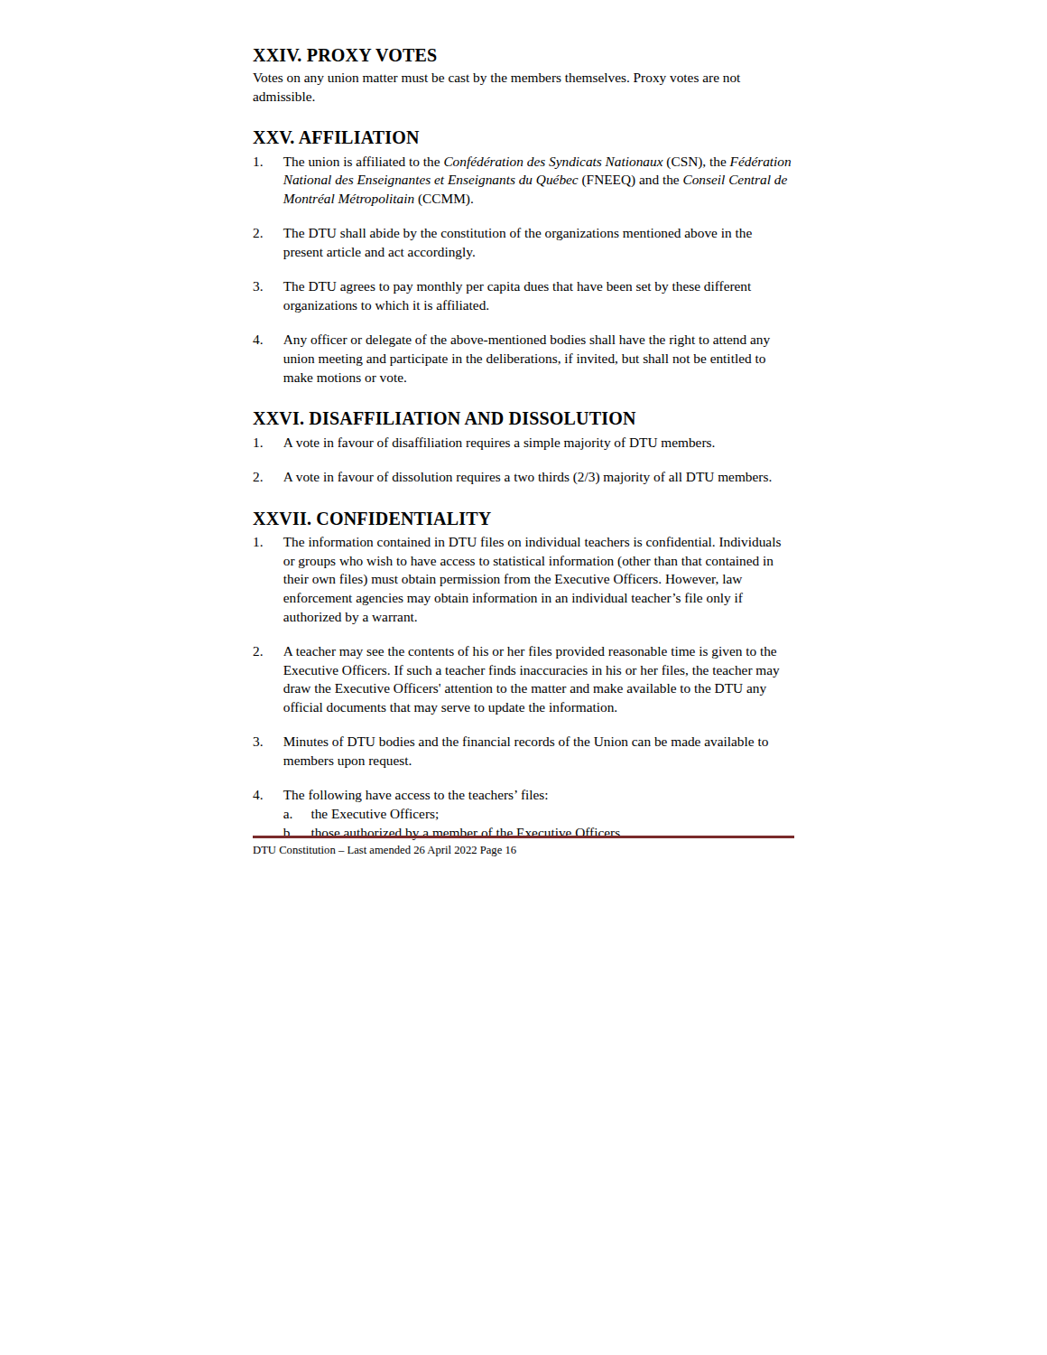XXIV. PROXY VOTES
Votes on any union matter must be cast by the members themselves. Proxy votes are not admissible.
XXV. AFFILIATION
1. The union is affiliated to the Confédération des Syndicats Nationaux (CSN), the Fédération National des Enseignantes et Enseignants du Québec (FNEEQ) and the Conseil Central de Montréal Métropolitain (CCMM).
2. The DTU shall abide by the constitution of the organizations mentioned above in the present article and act accordingly.
3. The DTU agrees to pay monthly per capita dues that have been set by these different organizations to which it is affiliated.
4. Any officer or delegate of the above-mentioned bodies shall have the right to attend any union meeting and participate in the deliberations, if invited, but shall not be entitled to make motions or vote.
XXVI. DISAFFILIATION AND DISSOLUTION
1. A vote in favour of disaffiliation requires a simple majority of DTU members.
2. A vote in favour of dissolution requires a two thirds (2/3) majority of all DTU members.
XXVII. CONFIDENTIALITY
1. The information contained in DTU files on individual teachers is confidential. Individuals or groups who wish to have access to statistical information (other than that contained in their own files) must obtain permission from the Executive Officers. However, law enforcement agencies may obtain information in an individual teacher’s file only if authorized by a warrant.
2. A teacher may see the contents of his or her files provided reasonable time is given to the Executive Officers. If such a teacher finds inaccuracies in his or her files, the teacher may draw the Executive Officers' attention to the matter and make available to the DTU any official documents that may serve to update the information.
3. Minutes of DTU bodies and the financial records of the Union can be made available to members upon request.
4. The following have access to the teachers’ files:
a. the Executive Officers;
b. those authorized by a member of the Executive Officers.
DTU Constitution – Last amended 26 April 2022 Page 16